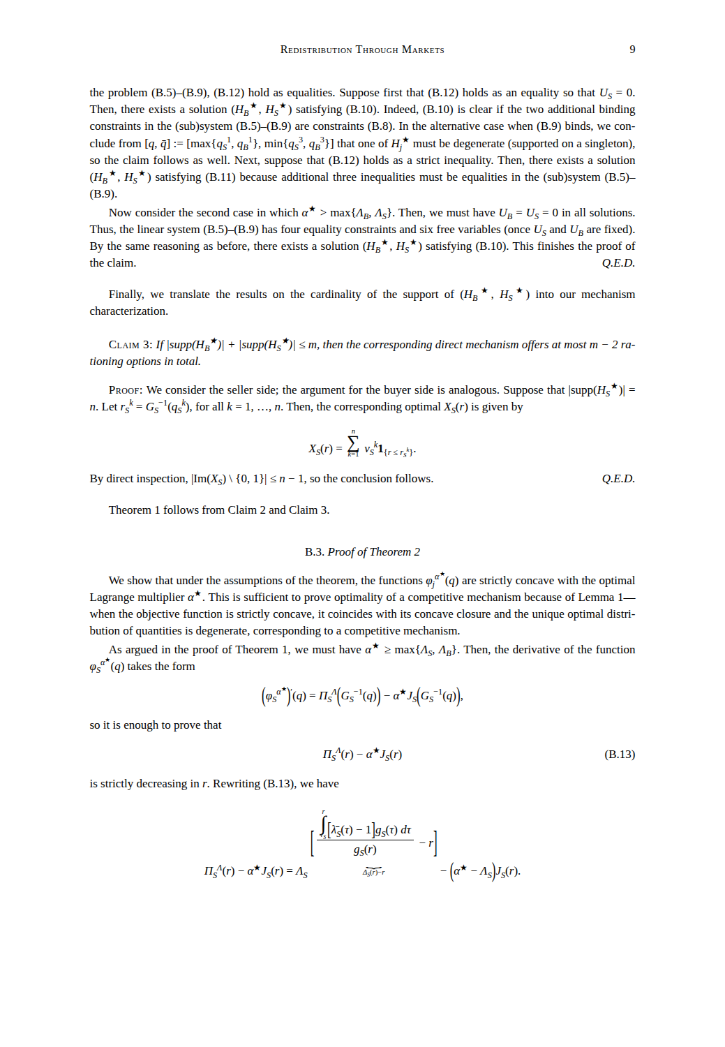Redistribution Through Markets 9
the problem (B.5)–(B.9), (B.12) hold as equalities. Suppose first that (B.12) holds as an equality so that US = 0. Then, there exists a solution (HB★, HS★) satisfying (B.10). Indeed, (B.10) is clear if the two additional binding constraints in the (sub)system (B.5)–(B.9) are constraints (B.8). In the alternative case when (B.9) binds, we conclude from [q, q̄] := [max{qS1, qB1}, min{qS3, qB3}] that one of Hj★ must be degenerate (supported on a singleton), so the claim follows as well. Next, suppose that (B.12) holds as a strict inequality. Then, there exists a solution (HB★, HS★) satisfying (B.11) because additional three inequalities must be equalities in the (sub)system (B.5)–(B.9).
Now consider the second case in which α★ > max{ΛB, ΛS}. Then, we must have UB = US = 0 in all solutions. Thus, the linear system (B.5)–(B.9) has four equality constraints and six free variables (once US and UB are fixed). By the same reasoning as before, there exists a solution (HB★, HS★) satisfying (B.10). This finishes the proof of the claim.Q.E.D.
Finally, we translate the results on the cardinality of the support of (HB★, HS★) into our mechanism characterization.
Claim 3: If |supp(HB★)| + |supp(HS★)| ≤ m, then the corresponding direct mechanism offers at most m − 2 rationing options in total.
Proof: We consider the seller side; the argument for the buyer side is analogous. Suppose that |supp(HS★)| = n. Let rSk = GS−1(qSk), for all k = 1, …, n. Then, the corresponding optimal XS(r) is given by
XS(r) = n∑k=1 νSk1{r ≤ rSk}.
By direct inspection, |Im(XS) \ {0, 1}| ≤ n − 1, so the conclusion follows.Q.E.D.
Theorem 1 follows from Claim 2 and Claim 3.
B.3. Proof of Theorem 2
We show that under the assumptions of the theorem, the functions φjα★(q) are strictly concave with the optimal Lagrange multiplier α★. This is sufficient to prove optimality of a competitive mechanism because of Lemma 1—when the objective function is strictly concave, it coincides with its concave closure and the unique optimal distribution of quantities is degenerate, corresponding to a competitive mechanism.
As argued in the proof of Theorem 1, we must have α★ ≥ max{ΛS, ΛB}. Then, the derivative of the function φSα★(q) takes the form
(φSα★)′(q) = ΠSΛ(GS−1(q)) − α★JS(GS−1(q)),
so it is enough to prove that
ΠSΛ(r) − α★JS(r) (B.13)
is strictly decreasing in r. Rewriting (B.13), we have
ΠSΛ(r) − α★JS(r) = ΛS [ r∫rS[λ̄S(τ) − 1] gS(τ) dτ gS(r) − r] ⏟ ΔS(r)−r − (α★ − ΛS) JS(r).